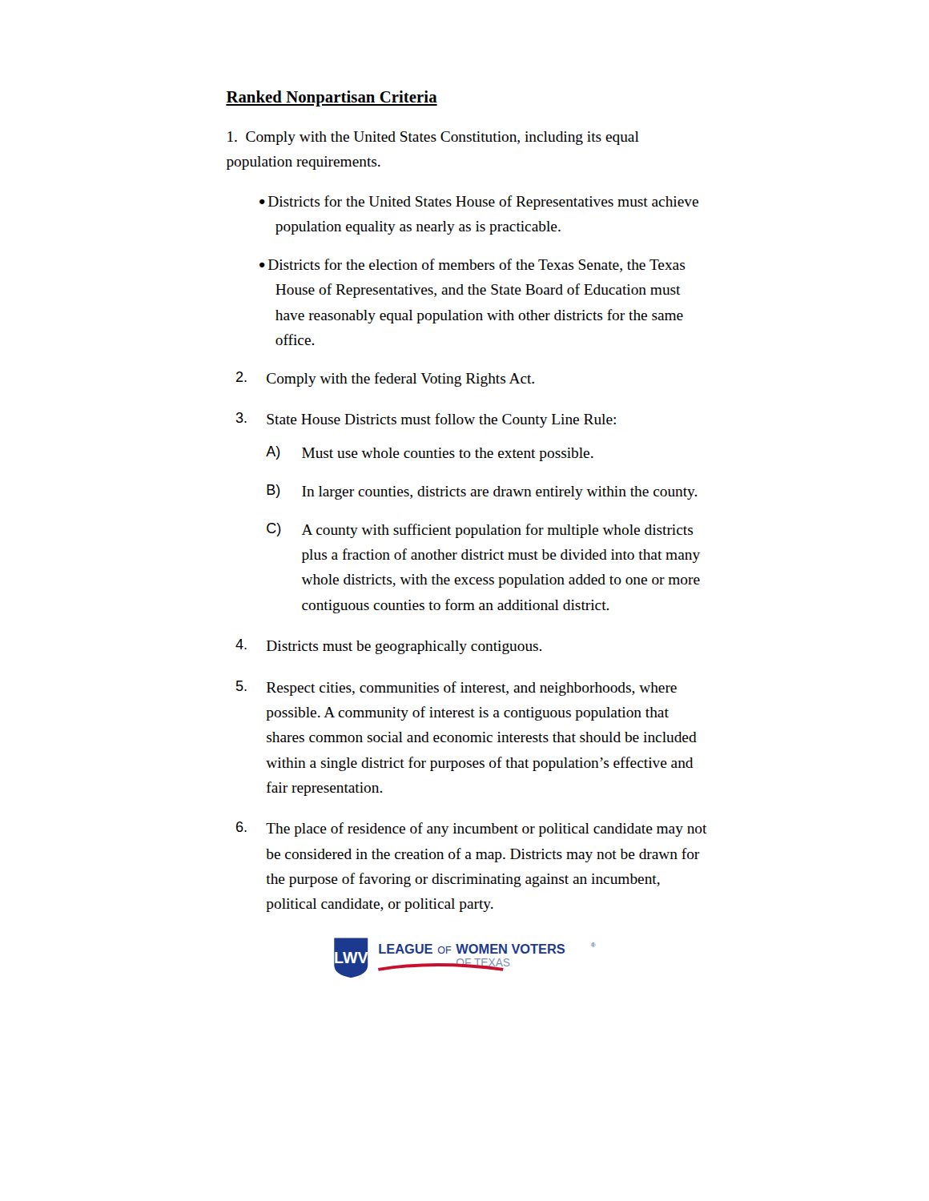Ranked Nonpartisan Criteria
1. Comply with the United States Constitution, including its equal population requirements.
●Districts for the United States House of Representatives must achieve population equality as nearly as is practicable.
●Districts for the election of members of the Texas Senate, the Texas House of Representatives, and the State Board of Education must have reasonably equal population with other districts for the same office.
Comply with the federal Voting Rights Act.
State House Districts must follow the County Line Rule:
Must use whole counties to the extent possible.
In larger counties, districts are drawn entirely within the county.
A county with sufficient population for multiple whole districts plus a fraction of another district must be divided into that many whole districts, with the excess population added to one or more contiguous counties to form an additional district.
Districts must be geographically contiguous.
Respect cities, communities of interest, and neighborhoods, where possible. A community of interest is a contiguous population that shares common social and economic interests that should be included within a single district for purposes of that population’s effective and fair representation.
The place of residence of any incumbent or political candidate may not be considered in the creation of a map. Districts may not be drawn for the purpose of favoring or discriminating against an incumbent, political candidate, or political party.
LWV LEAGUE OF WOMEN VOTERS ® OF TEXAS